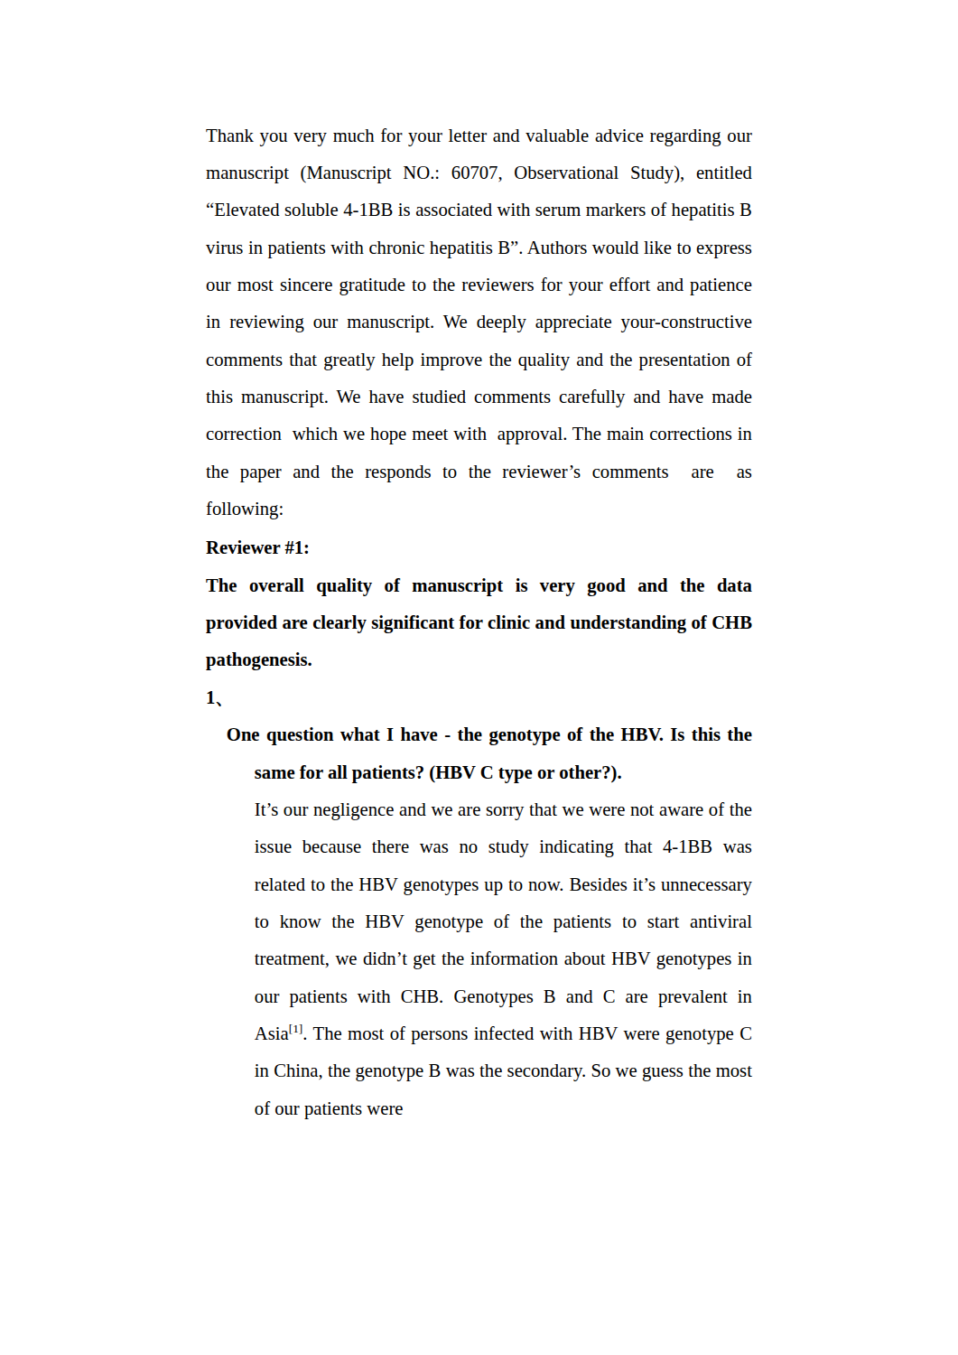Thank you very much for your letter and valuable advice regarding our manuscript (Manuscript NO.: 60707, Observational Study), entitled “Elevated soluble 4-1BB is associated with serum markers of hepatitis B virus in patients with chronic hepatitis B”. Authors would like to express our most sincere gratitude to the reviewers for your effort and patience in reviewing our manuscript. We deeply appreciate your-constructive comments that greatly help improve the quality and the presentation of this manuscript. We have studied comments carefully and have made correction which we hope meet with approval. The main corrections in the paper and the responds to the reviewer’s comments are as following:
Reviewer #1:
The overall quality of manuscript is very good and the data provided are clearly significant for clinic and understanding of CHB pathogenesis.
1、One question what I have - the genotype of the HBV. Is this the same for all patients? (HBV C type or other?).
It’s our negligence and we are sorry that we were not aware of the issue because there was no study indicating that 4-1BB was related to the HBV genotypes up to now. Besides it’s unnecessary to know the HBV genotype of the patients to start antiviral treatment, we didn’t get the information about HBV genotypes in our patients with CHB. Genotypes B and C are prevalent in Asia[1]. The most of persons infected with HBV were genotype C in China, the genotype B was the secondary. So we guess the most of our patients were